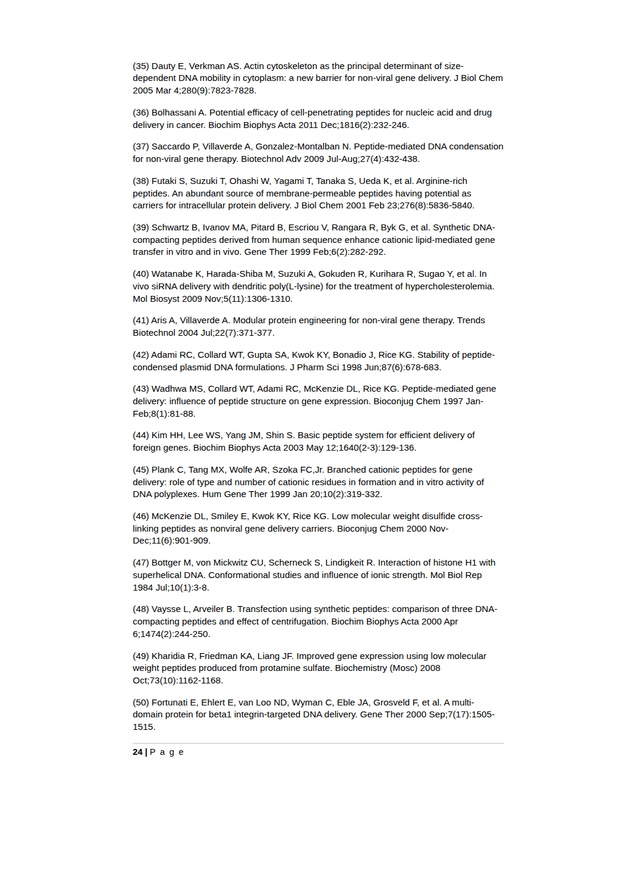(35) Dauty E, Verkman AS. Actin cytoskeleton as the principal determinant of size-dependent DNA mobility in cytoplasm: a new barrier for non-viral gene delivery. J Biol Chem 2005 Mar 4;280(9):7823-7828.
(36) Bolhassani A. Potential efficacy of cell-penetrating peptides for nucleic acid and drug delivery in cancer. Biochim Biophys Acta 2011 Dec;1816(2):232-246.
(37) Saccardo P, Villaverde A, Gonzalez-Montalban N. Peptide-mediated DNA condensation for non-viral gene therapy. Biotechnol Adv 2009 Jul-Aug;27(4):432-438.
(38) Futaki S, Suzuki T, Ohashi W, Yagami T, Tanaka S, Ueda K, et al. Arginine-rich peptides. An abundant source of membrane-permeable peptides having potential as carriers for intracellular protein delivery. J Biol Chem 2001 Feb 23;276(8):5836-5840.
(39) Schwartz B, Ivanov MA, Pitard B, Escriou V, Rangara R, Byk G, et al. Synthetic DNA-compacting peptides derived from human sequence enhance cationic lipid-mediated gene transfer in vitro and in vivo. Gene Ther 1999 Feb;6(2):282-292.
(40) Watanabe K, Harada-Shiba M, Suzuki A, Gokuden R, Kurihara R, Sugao Y, et al. In vivo siRNA delivery with dendritic poly(L-lysine) for the treatment of hypercholesterolemia. Mol Biosyst 2009 Nov;5(11):1306-1310.
(41) Aris A, Villaverde A. Modular protein engineering for non-viral gene therapy. Trends Biotechnol 2004 Jul;22(7):371-377.
(42) Adami RC, Collard WT, Gupta SA, Kwok KY, Bonadio J, Rice KG. Stability of peptide-condensed plasmid DNA formulations. J Pharm Sci 1998 Jun;87(6):678-683.
(43) Wadhwa MS, Collard WT, Adami RC, McKenzie DL, Rice KG. Peptide-mediated gene delivery: influence of peptide structure on gene expression. Bioconjug Chem 1997 Jan-Feb;8(1):81-88.
(44) Kim HH, Lee WS, Yang JM, Shin S. Basic peptide system for efficient delivery of foreign genes. Biochim Biophys Acta 2003 May 12;1640(2-3):129-136.
(45) Plank C, Tang MX, Wolfe AR, Szoka FC,Jr. Branched cationic peptides for gene delivery: role of type and number of cationic residues in formation and in vitro activity of DNA polyplexes. Hum Gene Ther 1999 Jan 20;10(2):319-332.
(46) McKenzie DL, Smiley E, Kwok KY, Rice KG. Low molecular weight disulfide cross-linking peptides as nonviral gene delivery carriers. Bioconjug Chem 2000 Nov-Dec;11(6):901-909.
(47) Bottger M, von Mickwitz CU, Scherneck S, Lindigkeit R. Interaction of histone H1 with superhelical DNA. Conformational studies and influence of ionic strength. Mol Biol Rep 1984 Jul;10(1):3-8.
(48) Vaysse L, Arveiler B. Transfection using synthetic peptides: comparison of three DNA-compacting peptides and effect of centrifugation. Biochim Biophys Acta 2000 Apr 6;1474(2):244-250.
(49) Kharidia R, Friedman KA, Liang JF. Improved gene expression using low molecular weight peptides produced from protamine sulfate. Biochemistry (Mosc) 2008 Oct;73(10):1162-1168.
(50) Fortunati E, Ehlert E, van Loo ND, Wyman C, Eble JA, Grosveld F, et al. A multi-domain protein for beta1 integrin-targeted DNA delivery. Gene Ther 2000 Sep;7(17):1505-1515.
24 | P a g e